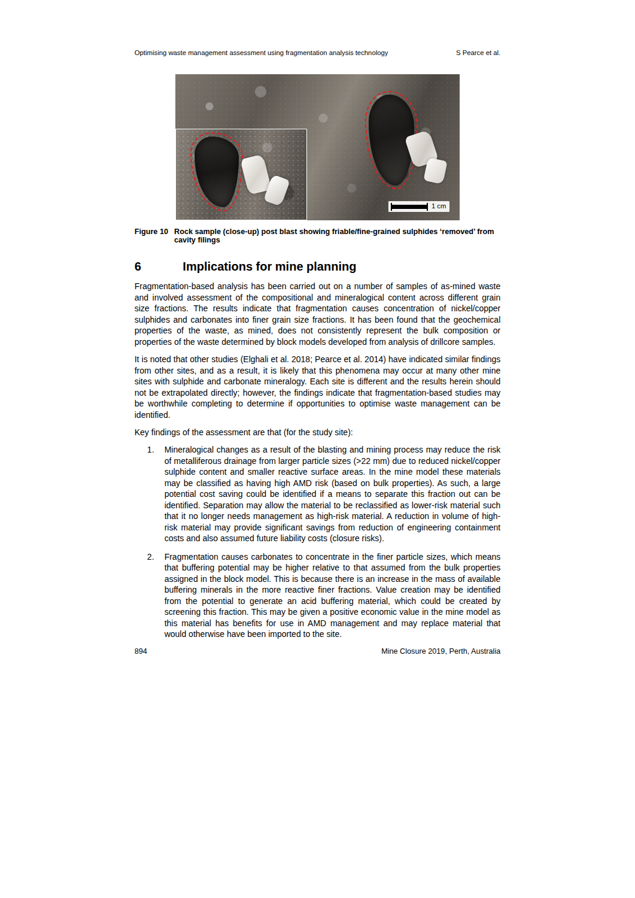Optimising waste management assessment using fragmentation analysis technology S Pearce et al.
1 cm
Figure 10 Rock sample (close-up) post blast showing friable/fine-grained sulphides ‘removed’ from cavity filings
6 Implications for mine planning
Fragmentation-based analysis has been carried out on a number of samples of as-mined waste and involved assessment of the compositional and mineralogical content across different grain size fractions. The results indicate that fragmentation causes concentration of nickel/copper sulphides and carbonates into finer grain size fractions. It has been found that the geochemical properties of the waste, as mined, does not consistently represent the bulk composition or properties of the waste determined by block models developed from analysis of drillcore samples.
It is noted that other studies (Elghali et al. 2018; Pearce et al. 2014) have indicated similar findings from other sites, and as a result, it is likely that this phenomena may occur at many other mine sites with sulphide and carbonate mineralogy. Each site is different and the results herein should not be extrapolated directly; however, the findings indicate that fragmentation-based studies may be worthwhile completing to determine if opportunities to optimise waste management can be identified.
Key findings of the assessment are that (for the study site):
Mineralogical changes as a result of the blasting and mining process may reduce the risk of metalliferous drainage from larger particle sizes (>22 mm) due to reduced nickel/copper sulphide content and smaller reactive surface areas. In the mine model these materials may be classified as having high AMD risk (based on bulk properties). As such, a large potential cost saving could be identified if a means to separate this fraction out can be identified. Separation may allow the material to be reclassified as lower-risk material such that it no longer needs management as high-risk material. A reduction in volume of high-risk material may provide significant savings from reduction of engineering containment costs and also assumed future liability costs (closure risks).
Fragmentation causes carbonates to concentrate in the finer particle sizes, which means that buffering potential may be higher relative to that assumed from the bulk properties assigned in the block model. This is because there is an increase in the mass of available buffering minerals in the more reactive finer fractions. Value creation may be identified from the potential to generate an acid buffering material, which could be created by screening this fraction. This may be given a positive economic value in the mine model as this material has benefits for use in AMD management and may replace material that would otherwise have been imported to the site.
894 Mine Closure 2019, Perth, Australia